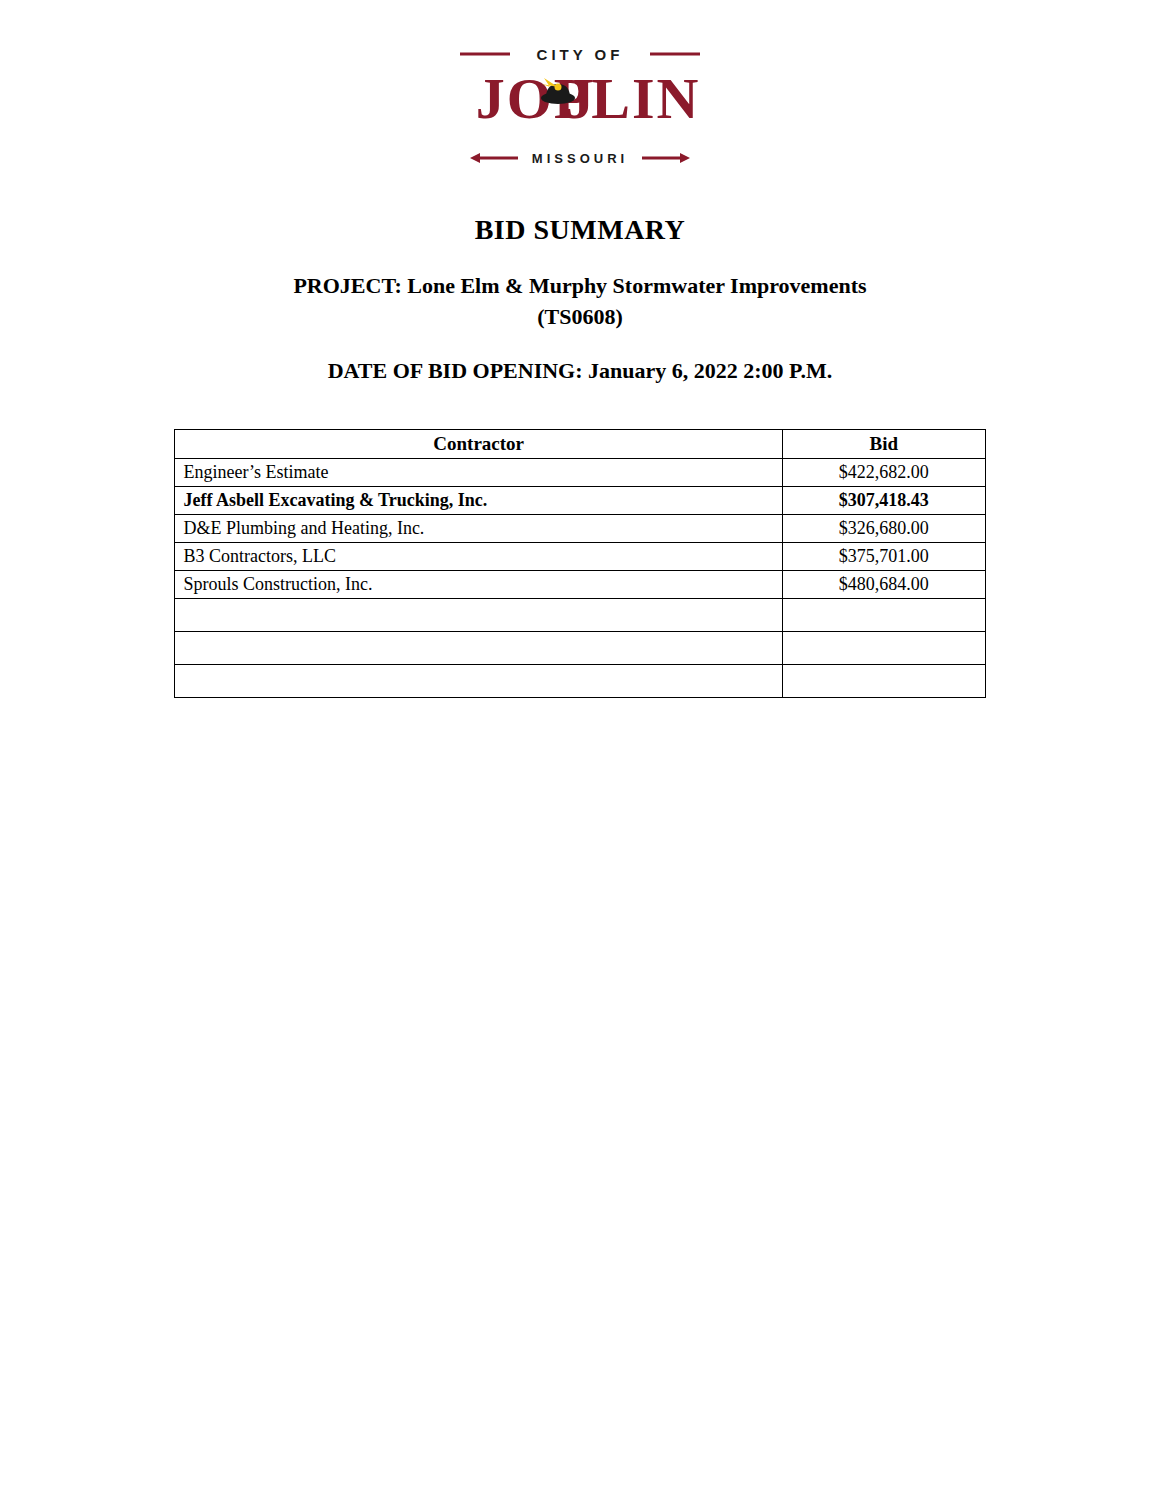CITY OF J JOPLIN JOPLIN MISSOURI
BID SUMMARY
PROJECT: Lone Elm & Murphy Stormwater Improvements
(TS0608)
DATE OF BID OPENING: January 6, 2022 2:00 P.M.
| Contractor | Bid |
| --- | --- |
| Engineer’s Estimate | $422,682.00 |
| Jeff Asbell Excavating & Trucking, Inc. | $307,418.43 |
| D&E Plumbing and Heating, Inc. | $326,680.00 |
| B3 Contractors, LLC | $375,701.00 |
| Sprouls Construction, Inc. | $480,684.00 |